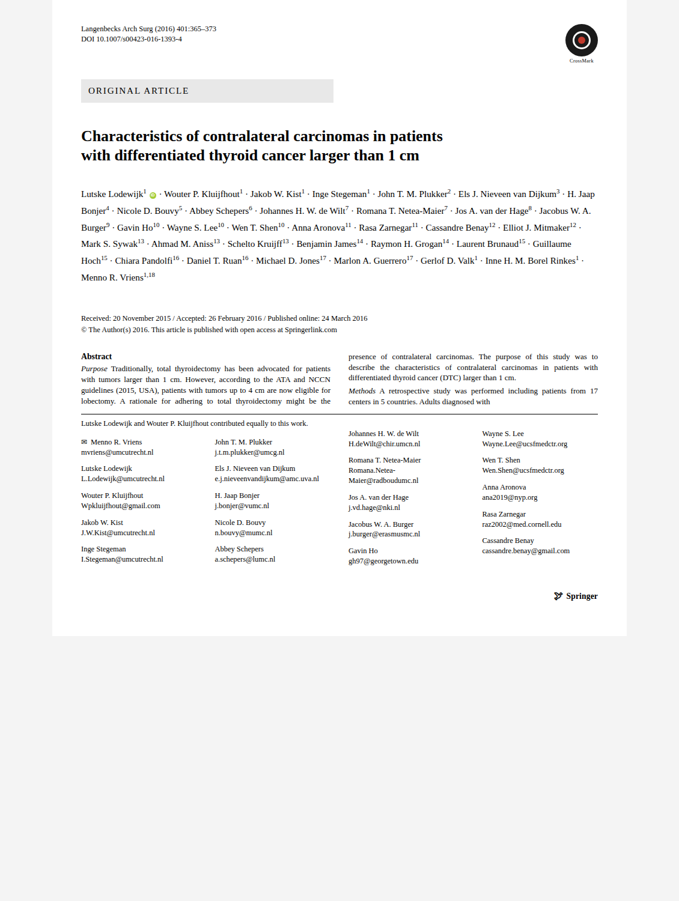Langenbecks Arch Surg (2016) 401:365–373
DOI 10.1007/s00423-016-1393-4
CrossMark
ORIGINAL ARTICLE
Characteristics of contralateral carcinomas in patients
with differentiated thyroid cancer larger than 1 cm
Lutske Lodewijk1 · Wouter P. Kluijfhout1 · Jakob W. Kist1 · Inge Stegeman1 · John T. M. Plukker2 · Els J. Nieveen van Dijkum3 · H. Jaap Bonjer4 · Nicole D. Bouvy5 · Abbey Schepers6 · Johannes H. W. de Wilt7 · Romana T. Netea-Maier7 · Jos A. van der Hage8 · Jacobus W. A. Burger9 · Gavin Ho10 · Wayne S. Lee10 · Wen T. Shen10 · Anna Aronova11 · Rasa Zarnegar11 · Cassandre Benay12 · Elliot J. Mitmaker12 · Mark S. Sywak13 · Ahmad M. Aniss13 · Schelto Kruijff13 · Benjamin James14 · Raymon H. Grogan14 · Laurent Brunaud15 · Guillaume Hoch15 · Chiara Pandolfi16 · Daniel T. Ruan16 · Michael D. Jones17 · Marlon A. Guerrero17 · Gerlof D. Valk1 · Inne H. M. Borel Rinkes1 · Menno R. Vriens1,18
Received: 20 November 2015 / Accepted: 26 February 2016 / Published online: 24 March 2016
© The Author(s) 2016. This article is published with open access at Springerlink.com
Abstract
Purpose Traditionally, total thyroidectomy has been advocated for patients with tumors larger than 1 cm. However, according to the ATA and NCCN guidelines (2015, USA), patients with tumors up to 4 cm are now eligible for lobectomy. A rationale for adhering to total thyroidectomy might be the presence of contralateral carcinomas. The purpose of this study was to describe the characteristics of contralateral carcinomas in patients with differentiated thyroid cancer (DTC) larger than 1 cm.
Methods A retrospective study was performed including patients from 17 centers in 5 countries. Adults diagnosed with
Lutske Lodewijk and Wouter P. Kluijfhout contributed equally to this work.
✉Menno R. Vriens
mvriens@umcutrecht.nl
Lutske Lodewijk L.Lodewijk@umcutrecht.nl
Wouter P. Kluijfhout Wpkluijfhout@gmail.com
Jakob W. Kist J.W.Kist@umcutrecht.nl
Inge Stegeman I.Stegeman@umcutrecht.nl
John T. M. Plukker j.t.m.plukker@umcg.nl
Els J. Nieveen van Dijkum e.j.nieveenvandijkum@amc.uva.nl
H. Jaap Bonjer j.bonjer@vumc.nl
Nicole D. Bouvy n.bouvy@mumc.nl
Abbey Schepers a.schepers@lumc.nl
Johannes H. W. de Wilt H.deWilt@chir.umcn.nl
Romana T. Netea-Maier Romana.Netea-Maier@radboudumc.nl
Jos A. van der Hage j.vd.hage@nki.nl
Jacobus W. A. Burger j.burger@erasmusmc.nl
Gavin Ho gh97@georgetown.edu
Wayne S. Lee Wayne.Lee@ucsfmedctr.org
Wen T. Shen Wen.Shen@ucsfmedctr.org
Anna Aronova ana2019@nyp.org
Rasa Zarnegar raz2002@med.cornell.edu
Cassandre Benay cassandre.benay@gmail.com
Springer